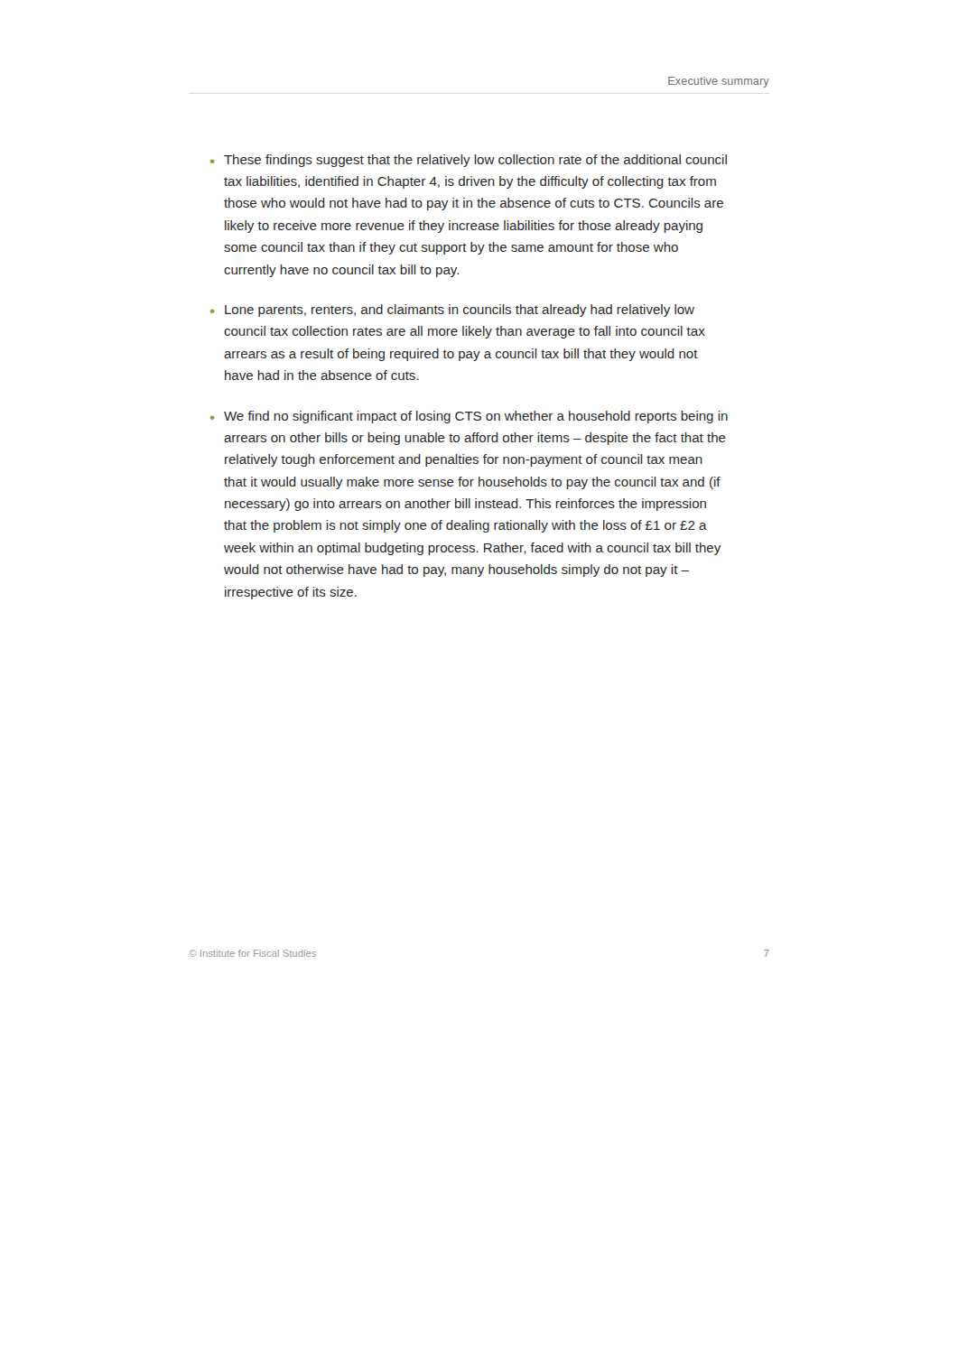Executive summary
These findings suggest that the relatively low collection rate of the additional council tax liabilities, identified in Chapter 4, is driven by the difficulty of collecting tax from those who would not have had to pay it in the absence of cuts to CTS. Councils are likely to receive more revenue if they increase liabilities for those already paying some council tax than if they cut support by the same amount for those who currently have no council tax bill to pay.
Lone parents, renters, and claimants in councils that already had relatively low council tax collection rates are all more likely than average to fall into council tax arrears as a result of being required to pay a council tax bill that they would not have had in the absence of cuts.
We find no significant impact of losing CTS on whether a household reports being in arrears on other bills or being unable to afford other items – despite the fact that the relatively tough enforcement and penalties for non-payment of council tax mean that it would usually make more sense for households to pay the council tax and (if necessary) go into arrears on another bill instead. This reinforces the impression that the problem is not simply one of dealing rationally with the loss of £1 or £2 a week within an optimal budgeting process. Rather, faced with a council tax bill they would not otherwise have had to pay, many households simply do not pay it – irrespective of its size.
© Institute for Fiscal Studies 7